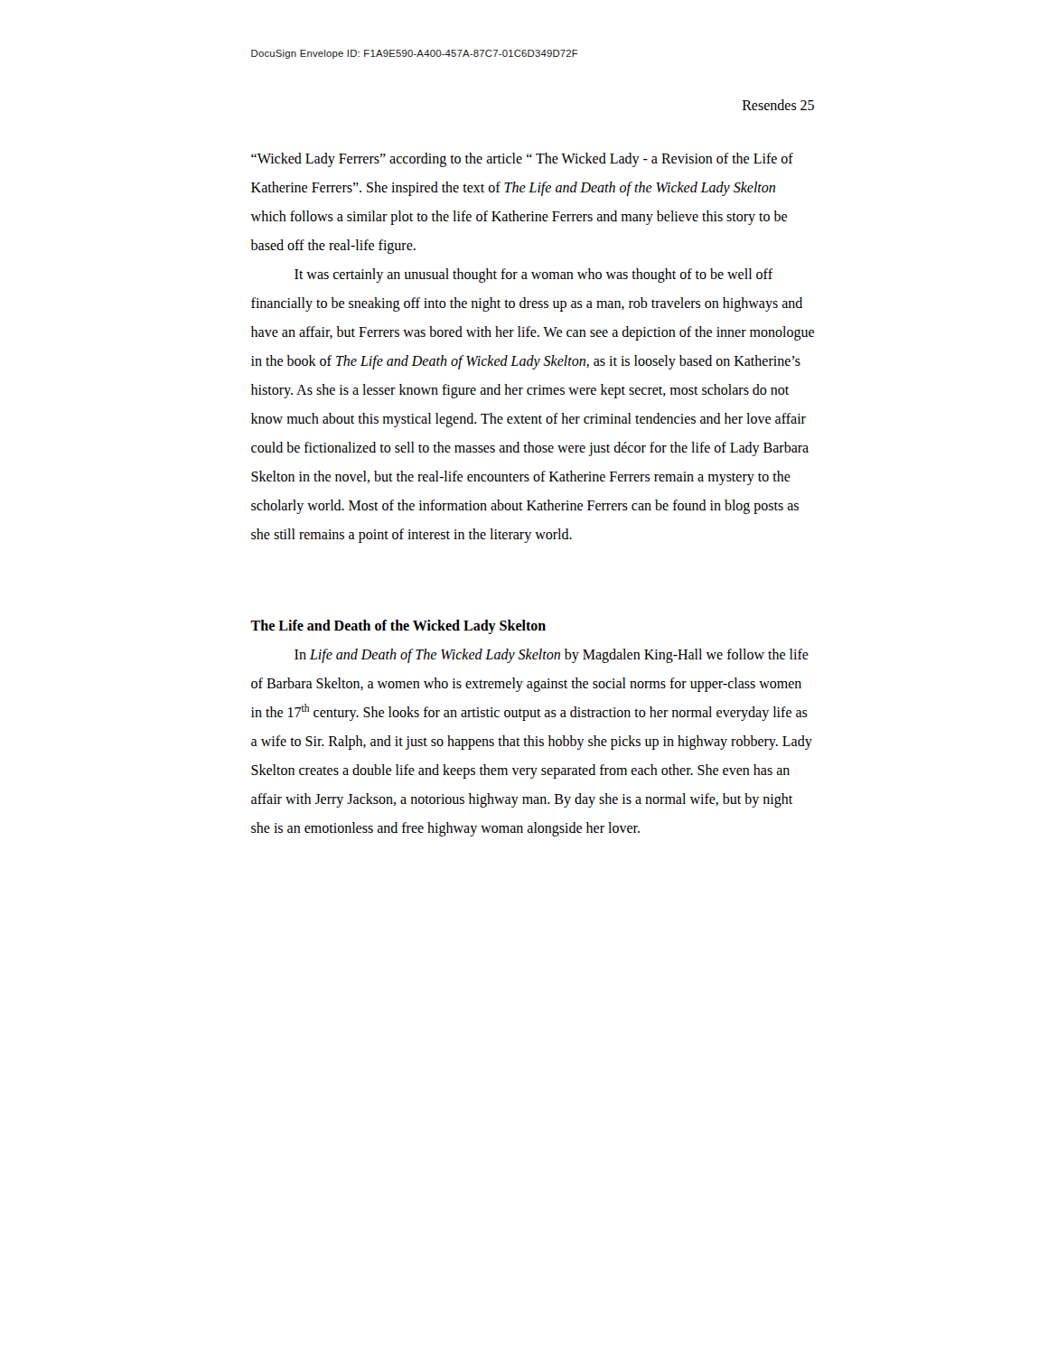DocuSign Envelope ID: F1A9E590-A400-457A-87C7-01C6D349D72F
Resendes 25
“Wicked Lady Ferrers” according to the article “ The Wicked Lady - a Revision of the Life of Katherine Ferrers”. She inspired the text of The Life and Death of the Wicked Lady Skelton which follows a similar plot to the life of Katherine Ferrers and many believe this story to be based off the real-life figure.
It was certainly an unusual thought for a woman who was thought of to be well off financially to be sneaking off into the night to dress up as a man, rob travelers on highways and have an affair, but Ferrers was bored with her life. We can see a depiction of the inner monologue in the book of The Life and Death of Wicked Lady Skelton, as it is loosely based on Katherine’s history. As she is a lesser known figure and her crimes were kept secret, most scholars do not know much about this mystical legend. The extent of her criminal tendencies and her love affair could be fictionalized to sell to the masses and those were just décor for the life of Lady Barbara Skelton in the novel, but the real-life encounters of Katherine Ferrers remain a mystery to the scholarly world. Most of the information about Katherine Ferrers can be found in blog posts as she still remains a point of interest in the literary world.
The Life and Death of the Wicked Lady Skelton
In Life and Death of The Wicked Lady Skelton by Magdalen King-Hall we follow the life of Barbara Skelton, a women who is extremely against the social norms for upper-class women in the 17th century. She looks for an artistic output as a distraction to her normal everyday life as a wife to Sir. Ralph, and it just so happens that this hobby she picks up in highway robbery. Lady Skelton creates a double life and keeps them very separated from each other. She even has an affair with Jerry Jackson, a notorious highway man. By day she is a normal wife, but by night she is an emotionless and free highway woman alongside her lover.